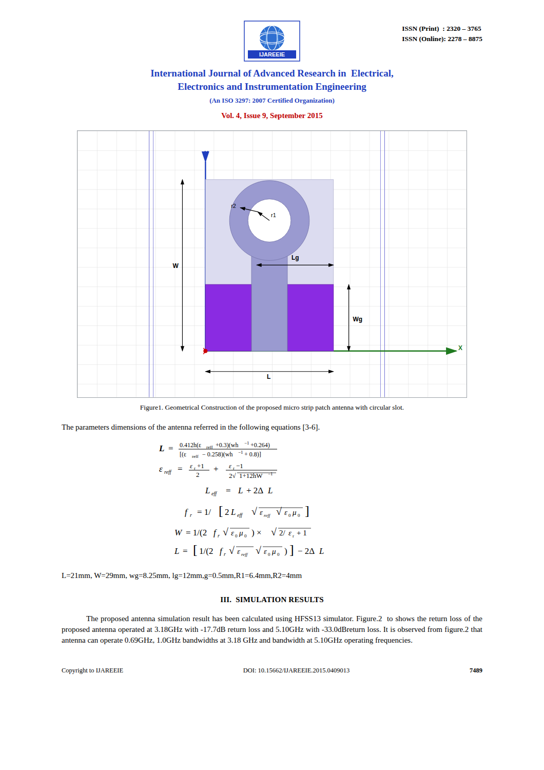IJAREEIE
ISSN (Print) : 2320 – 3765
ISSN (Online): 2278 – 8875
International Journal of Advanced Research in Electrical,
Electronics and Instrumentation Engineering
(An ISO 3297: 2007 Certified Organization)
Vol. 4, Issue 9, September 2015
Y X r1 r2 W Lg Wg L
Figure1. Geometrical Construction of the proposed micro strip patch antenna with circular slot.
The parameters dimensions of the antenna referred in the following equations [3-6].
L = 0.412h(ε reff +0.3)(wh −1 +0.264) [(ε reff − 0.258)(wh −1 + 0.8)] ε reff = ε r +1 2 + ε r −1 2√ 1+12hW −1 L eff = L + 2Δ L f r = 1/ [ 2 L eff √ ε reff √ ε 0 μ 0 ] W = 1/(2 f r √ ε 0 μ 0 ) × √ 2/ ε r + 1 L = [ 1/(2 f r √ ε reff √ ε 0 μ 0 ) ] − 2Δ L
L=21mm, W=29mm, wg=8.25mm, lg=12mm,g=0.5mm,R1=6.4mm,R2=4mm
III. SIMULATION RESULTS
The proposed antenna simulation result has been calculated using HFSS13 simulator. Figure.2 to shows the return loss of the proposed antenna operated at 3.18GHz with -17.7dB return loss and 5.10GHz with -33.0dBreturn loss. It is observed from figure.2 that antenna can operate 0.69GHz, 1.0GHz bandwidths at 3.18 GHz and bandwidth at 5.10GHz operating frequencies.
Copyright to IJAREEIE
DOI: 10.15662/IJAREEIE.2015.0409013
7489